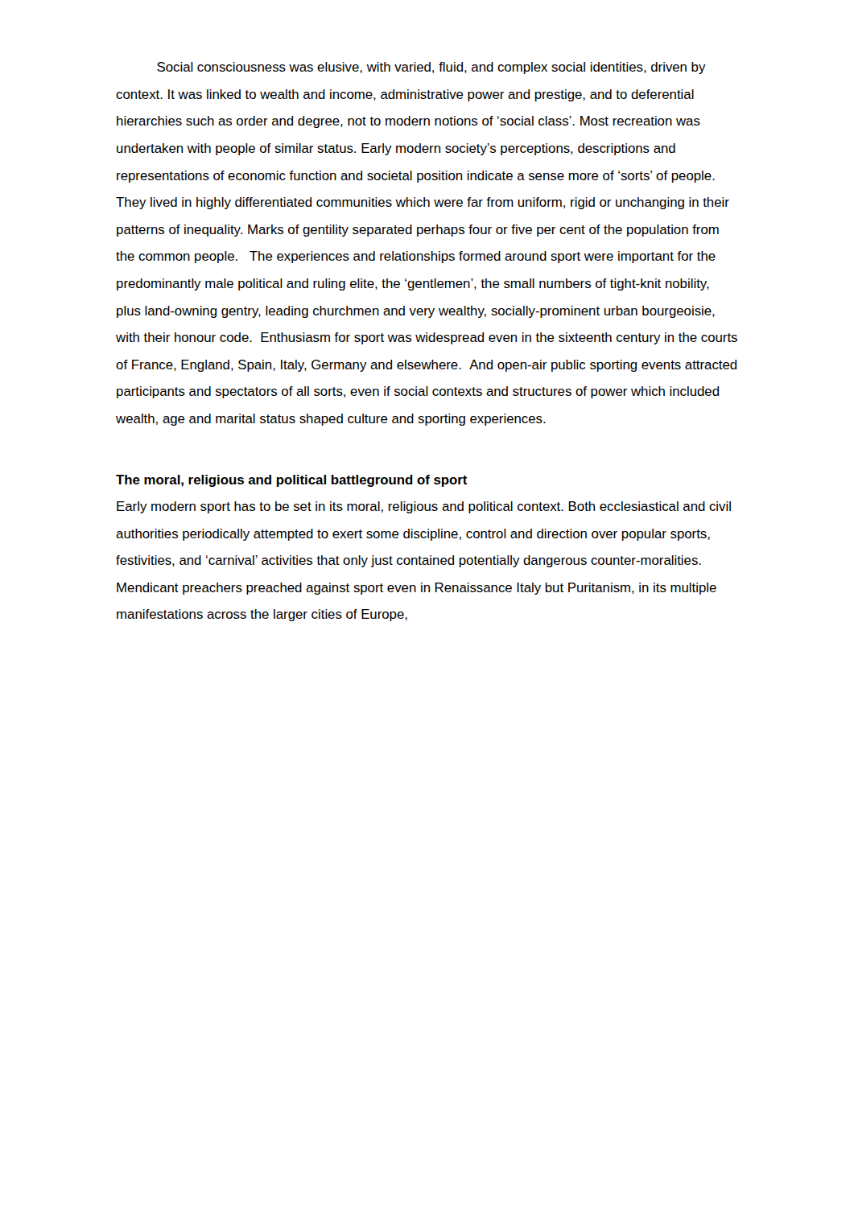Social consciousness was elusive, with varied, fluid, and complex social identities, driven by context. It was linked to wealth and income, administrative power and prestige, and to deferential hierarchies such as order and degree, not to modern notions of ‘social class’. Most recreation was undertaken with people of similar status. Early modern society’s perceptions, descriptions and representations of economic function and societal position indicate a sense more of ‘sorts’ of people. They lived in highly differentiated communities which were far from uniform, rigid or unchanging in their patterns of inequality. Marks of gentility separated perhaps four or five per cent of the population from the common people. The experiences and relationships formed around sport were important for the predominantly male political and ruling elite, the ‘gentlemen’, the small numbers of tight-knit nobility, plus land-owning gentry, leading churchmen and very wealthy, socially-prominent urban bourgeoisie, with their honour code. Enthusiasm for sport was widespread even in the sixteenth century in the courts of France, England, Spain, Italy, Germany and elsewhere. And open-air public sporting events attracted participants and spectators of all sorts, even if social contexts and structures of power which included wealth, age and marital status shaped culture and sporting experiences.
The moral, religious and political battleground of sport
Early modern sport has to be set in its moral, religious and political context. Both ecclesiastical and civil authorities periodically attempted to exert some discipline, control and direction over popular sports, festivities, and ‘carnival’ activities that only just contained potentially dangerous counter-moralities. Mendicant preachers preached against sport even in Renaissance Italy but Puritanism, in its multiple manifestations across the larger cities of Europe,